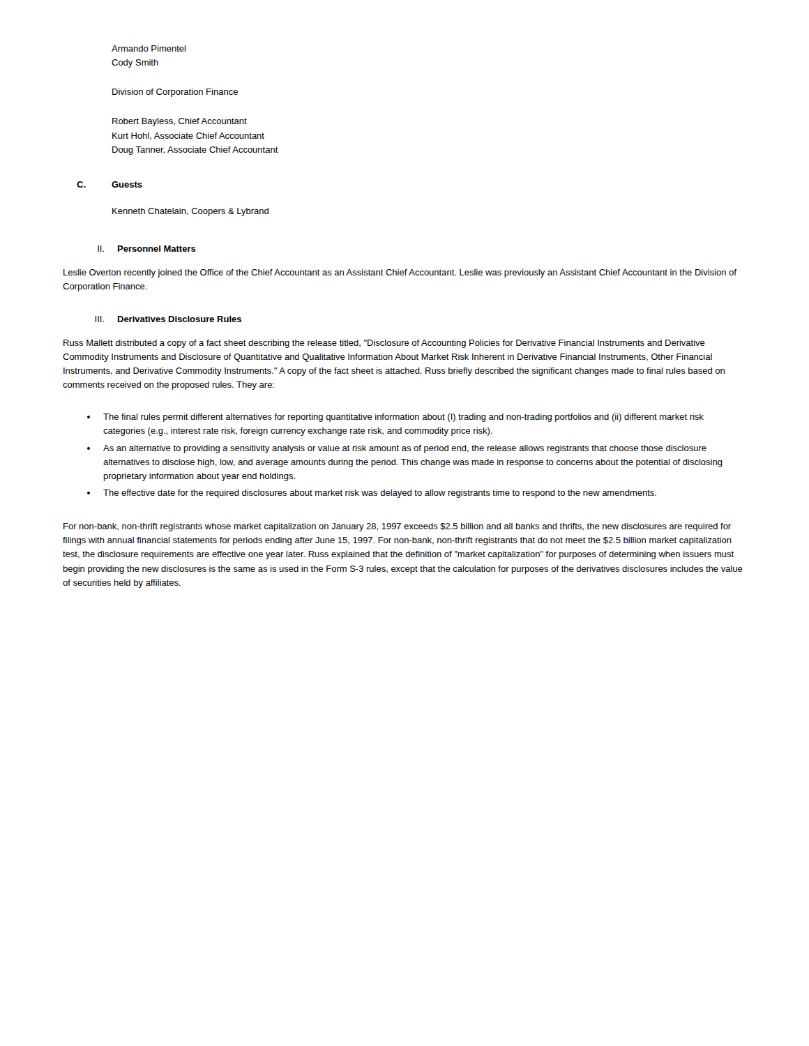Armando Pimentel
Cody Smith
Division of Corporation Finance
Robert Bayless, Chief Accountant
Kurt Hohl, Associate Chief Accountant
Doug Tanner, Associate Chief Accountant
C. Guests
Kenneth Chatelain, Coopers & Lybrand
II. Personnel Matters
Leslie Overton recently joined the Office of the Chief Accountant as an Assistant Chief Accountant. Leslie was previously an Assistant Chief Accountant in the Division of Corporation Finance.
III. Derivatives Disclosure Rules
Russ Mallett distributed a copy of a fact sheet describing the release titled, "Disclosure of Accounting Policies for Derivative Financial Instruments and Derivative Commodity Instruments and Disclosure of Quantitative and Qualitative Information About Market Risk Inherent in Derivative Financial Instruments, Other Financial Instruments, and Derivative Commodity Instruments." A copy of the fact sheet is attached. Russ briefly described the significant changes made to final rules based on comments received on the proposed rules. They are:
The final rules permit different alternatives for reporting quantitative information about (I) trading and non-trading portfolios and (ii) different market risk categories (e.g., interest rate risk, foreign currency exchange rate risk, and commodity price risk).
As an alternative to providing a sensitivity analysis or value at risk amount as of period end, the release allows registrants that choose those disclosure alternatives to disclose high, low, and average amounts during the period. This change was made in response to concerns about the potential of disclosing proprietary information about year end holdings.
The effective date for the required disclosures about market risk was delayed to allow registrants time to respond to the new amendments.
For non-bank, non-thrift registrants whose market capitalization on January 28, 1997 exceeds $2.5 billion and all banks and thrifts, the new disclosures are required for filings with annual financial statements for periods ending after June 15, 1997. For non-bank, non-thrift registrants that do not meet the $2.5 billion market capitalization test, the disclosure requirements are effective one year later. Russ explained that the definition of "market capitalization" for purposes of determining when issuers must begin providing the new disclosures is the same as is used in the Form S-3 rules, except that the calculation for purposes of the derivatives disclosures includes the value of securities held by affiliates.